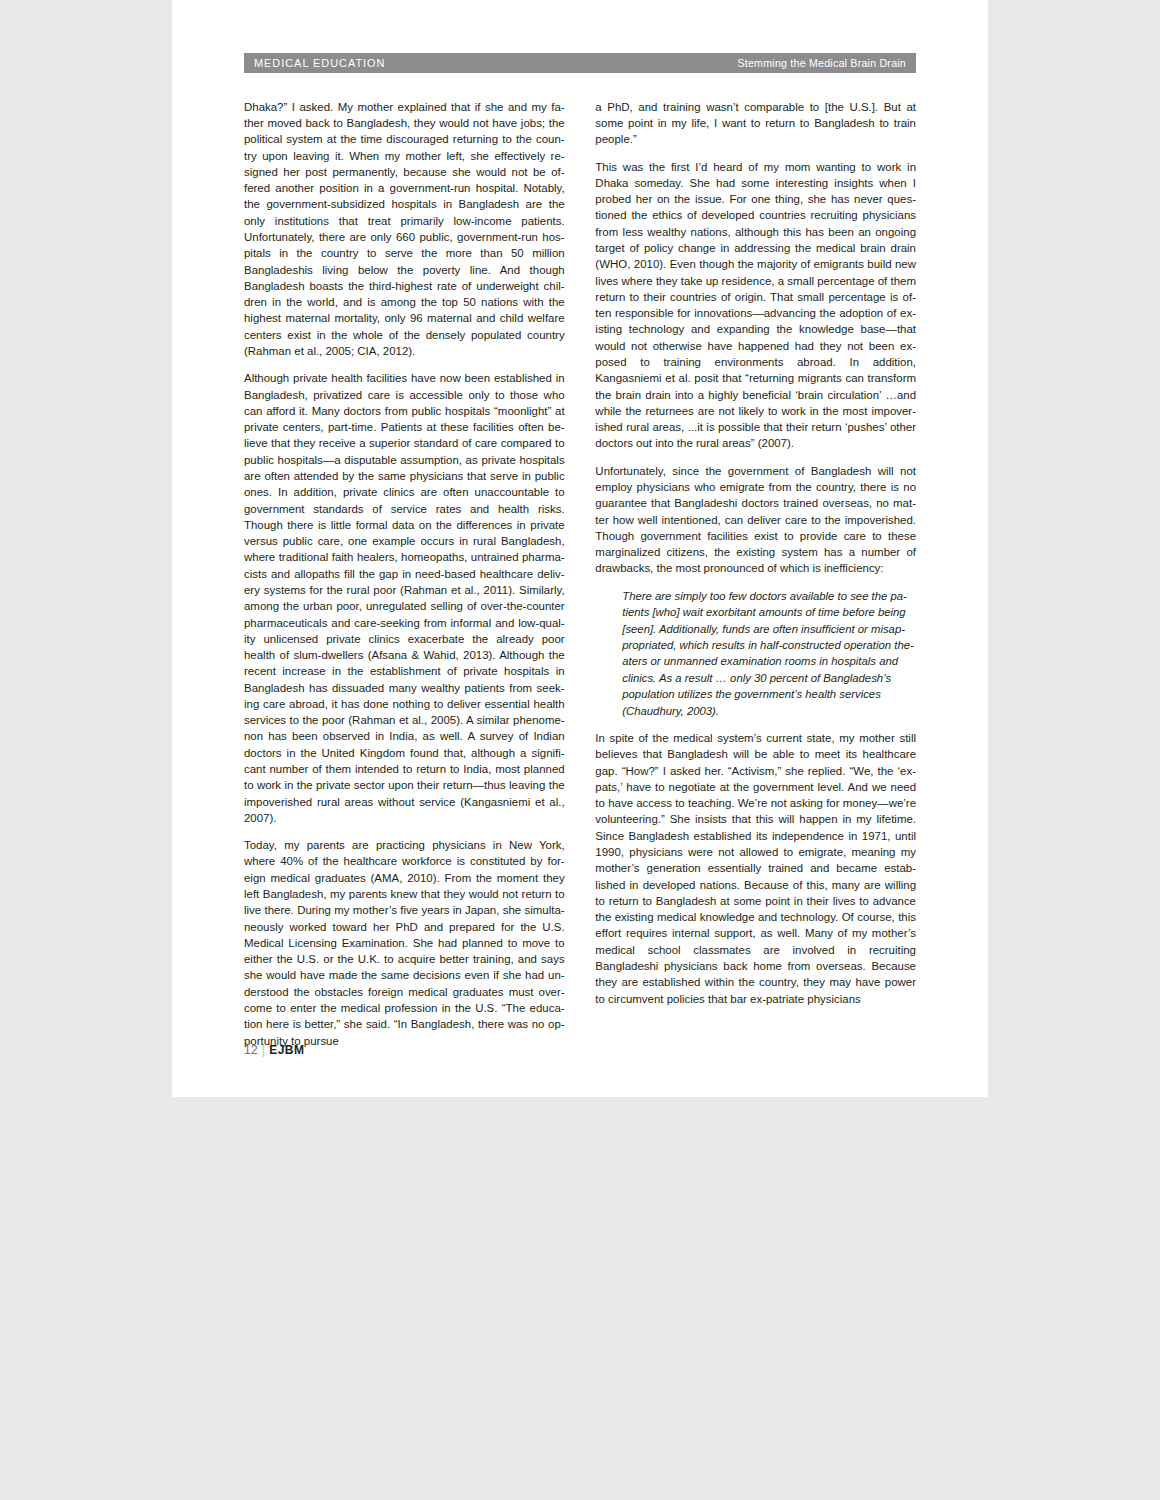Medical Education Stemming the Medical Brain Drain
Dhaka?” I asked. My mother explained that if she and my father moved back to Bangladesh, they would not have jobs; the political system at the time discouraged returning to the country upon leaving it. When my mother left, she effectively resigned her post permanently, because she would not be offered another position in a government-run hospital. Notably, the government-subsidized hospitals in Bangladesh are the only institutions that treat primarily low-income patients. Unfortunately, there are only 660 public, government-run hospitals in the country to serve the more than 50 million Bangladeshis living below the poverty line. And though Bangladesh boasts the third-highest rate of underweight children in the world, and is among the top 50 nations with the highest maternal mortality, only 96 maternal and child welfare centers exist in the whole of the densely populated country (Rahman et al., 2005; CIA, 2012).
Although private health facilities have now been established in Bangladesh, privatized care is accessible only to those who can afford it. Many doctors from public hospitals “moonlight” at private centers, part-time. Patients at these facilities often believe that they receive a superior standard of care compared to public hospitals—a disputable assumption, as private hospitals are often attended by the same physicians that serve in public ones. In addition, private clinics are often unaccountable to government standards of service rates and health risks. Though there is little formal data on the differences in private versus public care, one example occurs in rural Bangladesh, where traditional faith healers, homeopaths, untrained pharmacists and allopaths fill the gap in need-based healthcare delivery systems for the rural poor (Rahman et al., 2011). Similarly, among the urban poor, unregulated selling of over-the-counter pharmaceuticals and care-seeking from informal and low-quality unlicensed private clinics exacerbate the already poor health of slum-dwellers (Afsana & Wahid, 2013). Although the recent increase in the establishment of private hospitals in Bangladesh has dissuaded many wealthy patients from seeking care abroad, it has done nothing to deliver essential health services to the poor (Rahman et al., 2005). A similar phenomenon has been observed in India, as well. A survey of Indian doctors in the United Kingdom found that, although a significant number of them intended to return to India, most planned to work in the private sector upon their return—thus leaving the impoverished rural areas without service (Kangasniemi et al., 2007).
Today, my parents are practicing physicians in New York, where 40% of the healthcare workforce is constituted by foreign medical graduates (AMA, 2010). From the moment they left Bangladesh, my parents knew that they would not return to live there. During my mother’s five years in Japan, she simultaneously worked toward her PhD and prepared for the U.S. Medical Licensing Examination. She had planned to move to either the U.S. or the U.K. to acquire better training, and says she would have made the same decisions even if she had understood the obstacles foreign medical graduates must overcome to enter the medical profession in the U.S. “The education here is better,” she said. “In Bangladesh, there was no opportunity to pursue
a PhD, and training wasn’t comparable to [the U.S.]. But at some point in my life, I want to return to Bangladesh to train people.”
This was the first I’d heard of my mom wanting to work in Dhaka someday. She had some interesting insights when I probed her on the issue. For one thing, she has never questioned the ethics of developed countries recruiting physicians from less wealthy nations, although this has been an ongoing target of policy change in addressing the medical brain drain (WHO, 2010). Even though the majority of emigrants build new lives where they take up residence, a small percentage of them return to their countries of origin. That small percentage is often responsible for innovations—advancing the adoption of existing technology and expanding the knowledge base—that would not otherwise have happened had they not been exposed to training environments abroad. In addition, Kangasniemi et al. posit that “returning migrants can transform the brain drain into a highly beneficial ‘brain circulation’ …and while the returnees are not likely to work in the most impoverished rural areas, ...it is possible that their return ‘pushes’ other doctors out into the rural areas” (2007).
Unfortunately, since the government of Bangladesh will not employ physicians who emigrate from the country, there is no guarantee that Bangladeshi doctors trained overseas, no matter how well intentioned, can deliver care to the impoverished. Though government facilities exist to provide care to these marginalized citizens, the existing system has a number of drawbacks, the most pronounced of which is inefficiency:
There are simply too few doctors available to see the patients [who] wait exorbitant amounts of time before being [seen]. Additionally, funds are often insufficient or misappropriated, which results in half-constructed operation theaters or unmanned examination rooms in hospitals and clinics. As a result … only 30 percent of Bangladesh’s population utilizes the government’s health services (Chaudhury, 2003).
In spite of the medical system’s current state, my mother still believes that Bangladesh will be able to meet its healthcare gap. “How?” I asked her. “Activism,” she replied. “We, the ‘ex-pats,’ have to negotiate at the government level. And we need to have access to teaching. We’re not asking for money—we’re volunteering.” She insists that this will happen in my lifetime. Since Bangladesh established its independence in 1971, until 1990, physicians were not allowed to emigrate, meaning my mother’s generation essentially trained and became established in developed nations. Because of this, many are willing to return to Bangladesh at some point in their lives to advance the existing medical knowledge and technology. Of course, this effort requires internal support, as well. Many of my mother’s medical school classmates are involved in recruiting Bangladeshi physicians back home from overseas. Because they are established within the country, they may have power to circumvent policies that bar ex-patriate physicians
12|EJBM